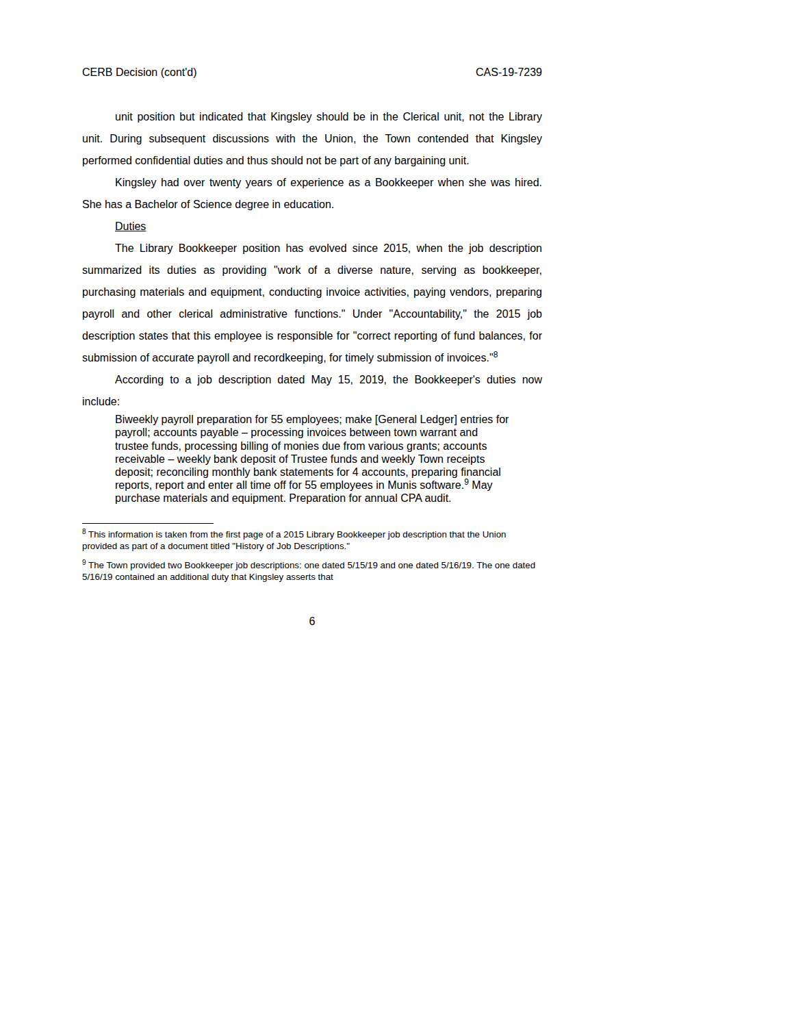CERB Decision (cont'd) CAS-19-7239
unit position but indicated that Kingsley should be in the Clerical unit, not the Library unit. During subsequent discussions with the Union, the Town contended that Kingsley performed confidential duties and thus should not be part of any bargaining unit.
Kingsley had over twenty years of experience as a Bookkeeper when she was hired. She has a Bachelor of Science degree in education.
Duties
The Library Bookkeeper position has evolved since 2015, when the job description summarized its duties as providing "work of a diverse nature, serving as bookkeeper, purchasing materials and equipment, conducting invoice activities, paying vendors, preparing payroll and other clerical administrative functions." Under "Accountability," the 2015 job description states that this employee is responsible for "correct reporting of fund balances, for submission of accurate payroll and recordkeeping, for timely submission of invoices."8
According to a job description dated May 15, 2019, the Bookkeeper's duties now include:
Biweekly payroll preparation for 55 employees; make [General Ledger] entries for payroll; accounts payable – processing invoices between town warrant and trustee funds, processing billing of monies due from various grants; accounts receivable – weekly bank deposit of Trustee funds and weekly Town receipts deposit; reconciling monthly bank statements for 4 accounts, preparing financial reports, report and enter all time off for 55 employees in Munis software.9 May purchase materials and equipment. Preparation for annual CPA audit.
8 This information is taken from the first page of a 2015 Library Bookkeeper job description that the Union provided as part of a document titled "History of Job Descriptions."
9 The Town provided two Bookkeeper job descriptions: one dated 5/15/19 and one dated 5/16/19. The one dated 5/16/19 contained an additional duty that Kingsley asserts that
6